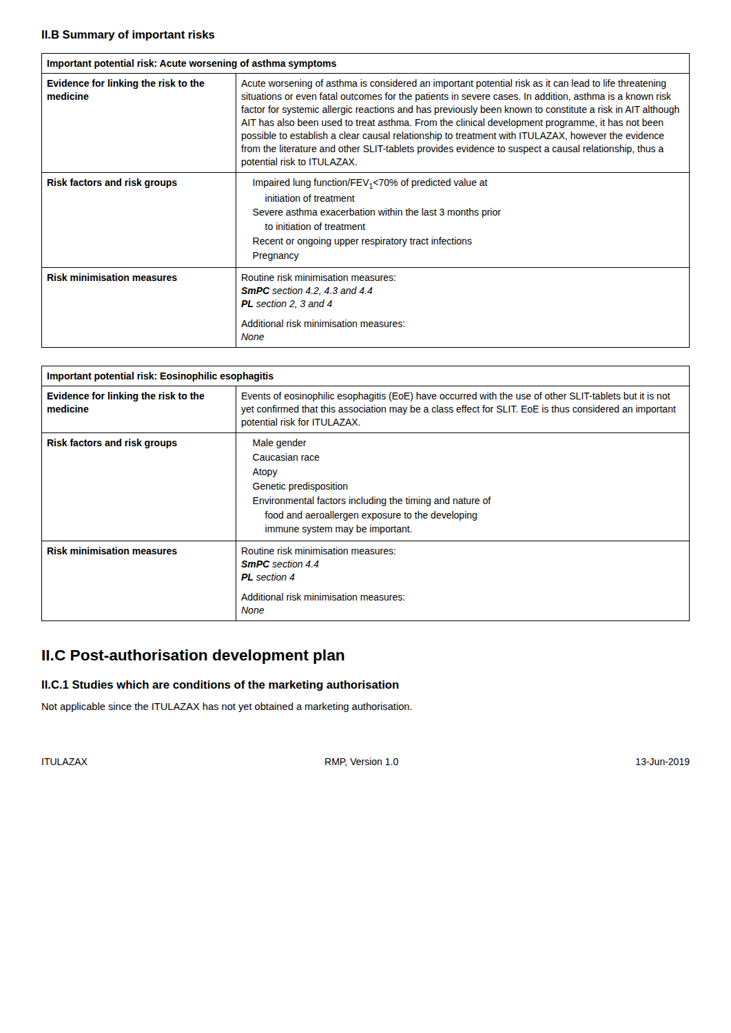II.B Summary of important risks
| Important potential risk: Acute worsening of asthma symptoms |
| --- |
| Evidence for linking the risk to the medicine | Acute worsening of asthma is considered an important potential risk as it can lead to life threatening situations or even fatal outcomes for the patients in severe cases. In addition, asthma is a known risk factor for systemic allergic reactions and has previously been known to constitute a risk in AIT although AIT has also been used to treat asthma. From the clinical development programme, it has not been possible to establish a clear causal relationship to treatment with ITULAZAX, however the evidence from the literature and other SLIT-tablets provides evidence to suspect a causal relationship, thus a potential risk to ITULAZAX. |
| Risk factors and risk groups | Impaired lung function/FEV 1 <70% of predicted value at initiation of treatment Severe asthma exacerbation within the last 3 months prior to initiation of treatment Recent or ongoing upper respiratory tract infections Pregnancy |
| Risk minimisation measures | Routine risk minimisation measures: SmPC section 4.2, 4.3 and 4.4 PL section 2, 3 and 4 Additional risk minimisation measures: None |
| Important potential risk: Eosinophilic esophagitis |
| --- |
| Evidence for linking the risk to the medicine | Events of eosinophilic esophagitis (EoE) have occurred with the use of other SLIT-tablets but it is not yet confirmed that this association may be a class effect for SLIT. EoE is thus considered an important potential risk for ITULAZAX. |
| Risk factors and risk groups | Male gender Caucasian race Atopy Genetic predisposition Environmental factors including the timing and nature of food and aeroallergen exposure to the developing immune system may be important. |
| Risk minimisation measures | Routine risk minimisation measures: SmPC section 4.4 PL section 4 Additional risk minimisation measures: None |
II.C Post-authorisation development plan
II.C.1 Studies which are conditions of the marketing authorisation
Not applicable since the ITULAZAX has not yet obtained a marketing authorisation.
ITULAZAX RMP, Version 1.0 13-Jun-2019